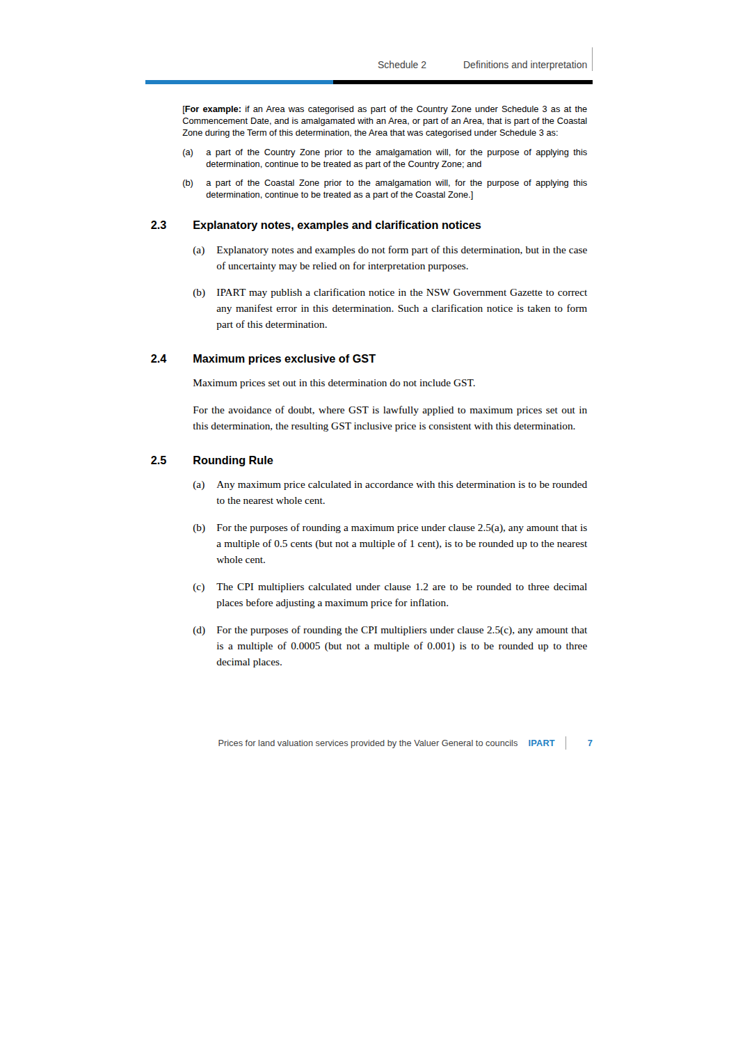Schedule 2 Definitions and interpretation
[For example: if an Area was categorised as part of the Country Zone under Schedule 3 as at the Commencement Date, and is amalgamated with an Area, or part of an Area, that is part of the Coastal Zone during the Term of this determination, the Area that was categorised under Schedule 3 as:
(a) a part of the Country Zone prior to the amalgamation will, for the purpose of applying this determination, continue to be treated as part of the Country Zone; and
(b) a part of the Coastal Zone prior to the amalgamation will, for the purpose of applying this determination, continue to be treated as a part of the Coastal Zone.]
2.3 Explanatory notes, examples and clarification notices
(a) Explanatory notes and examples do not form part of this determination, but in the case of uncertainty may be relied on for interpretation purposes.
(b) IPART may publish a clarification notice in the NSW Government Gazette to correct any manifest error in this determination. Such a clarification notice is taken to form part of this determination.
2.4 Maximum prices exclusive of GST
Maximum prices set out in this determination do not include GST.
For the avoidance of doubt, where GST is lawfully applied to maximum prices set out in this determination, the resulting GST inclusive price is consistent with this determination.
2.5 Rounding Rule
(a) Any maximum price calculated in accordance with this determination is to be rounded to the nearest whole cent.
(b) For the purposes of rounding a maximum price under clause 2.5(a), any amount that is a multiple of 0.5 cents (but not a multiple of 1 cent), is to be rounded up to the nearest whole cent.
(c) The CPI multipliers calculated under clause 1.2 are to be rounded to three decimal places before adjusting a maximum price for inflation.
(d) For the purposes of rounding the CPI multipliers under clause 2.5(c), any amount that is a multiple of 0.0005 (but not a multiple of 0.001) is to be rounded up to three decimal places.
Prices for land valuation services provided by the Valuer General to councils IPART 7